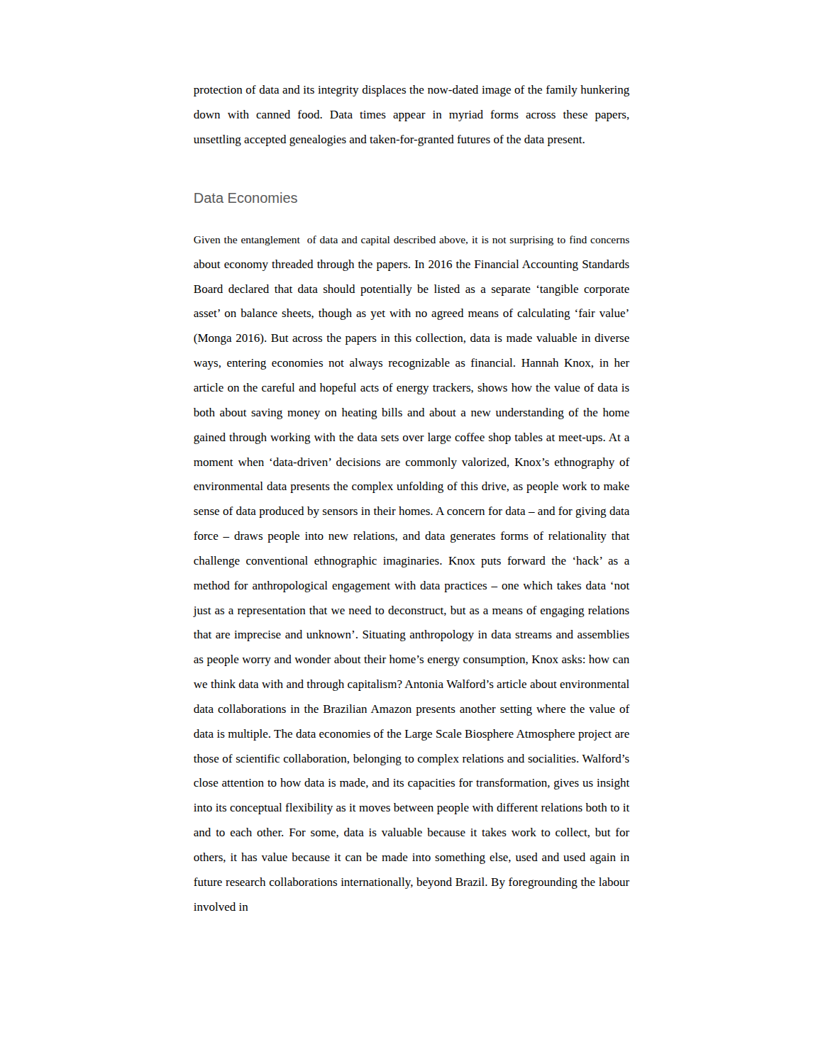protection of data and its integrity displaces the now-dated image of the family hunkering down with canned food. Data times appear in myriad forms across these papers, unsettling accepted genealogies and taken-for-granted futures of the data present.
Data Economies
Given the entanglement of data and capital described above, it is not surprising to find concerns about economy threaded through the papers. In 2016 the Financial Accounting Standards Board declared that data should potentially be listed as a separate ‘tangible corporate asset’ on balance sheets, though as yet with no agreed means of calculating ‘fair value’ (Monga 2016). But across the papers in this collection, data is made valuable in diverse ways, entering economies not always recognizable as financial. Hannah Knox, in her article on the careful and hopeful acts of energy trackers, shows how the value of data is both about saving money on heating bills and about a new understanding of the home gained through working with the data sets over large coffee shop tables at meet-ups. At a moment when ‘data-driven’ decisions are commonly valorized, Knox’s ethnography of environmental data presents the complex unfolding of this drive, as people work to make sense of data produced by sensors in their homes. A concern for data – and for giving data force – draws people into new relations, and data generates forms of relationality that challenge conventional ethnographic imaginaries. Knox puts forward the ‘hack’ as a method for anthropological engagement with data practices – one which takes data ‘not just as a representation that we need to deconstruct, but as a means of engaging relations that are imprecise and unknown’. Situating anthropology in data streams and assemblies as people worry and wonder about their home’s energy consumption, Knox asks: how can we think data with and through capitalism? Antonia Walford’s article about environmental data collaborations in the Brazilian Amazon presents another setting where the value of data is multiple. The data economies of the Large Scale Biosphere Atmosphere project are those of scientific collaboration, belonging to complex relations and socialities. Walford’s close attention to how data is made, and its capacities for transformation, gives us insight into its conceptual flexibility as it moves between people with different relations both to it and to each other. For some, data is valuable because it takes work to collect, but for others, it has value because it can be made into something else, used and used again in future research collaborations internationally, beyond Brazil. By foregrounding the labour involved in